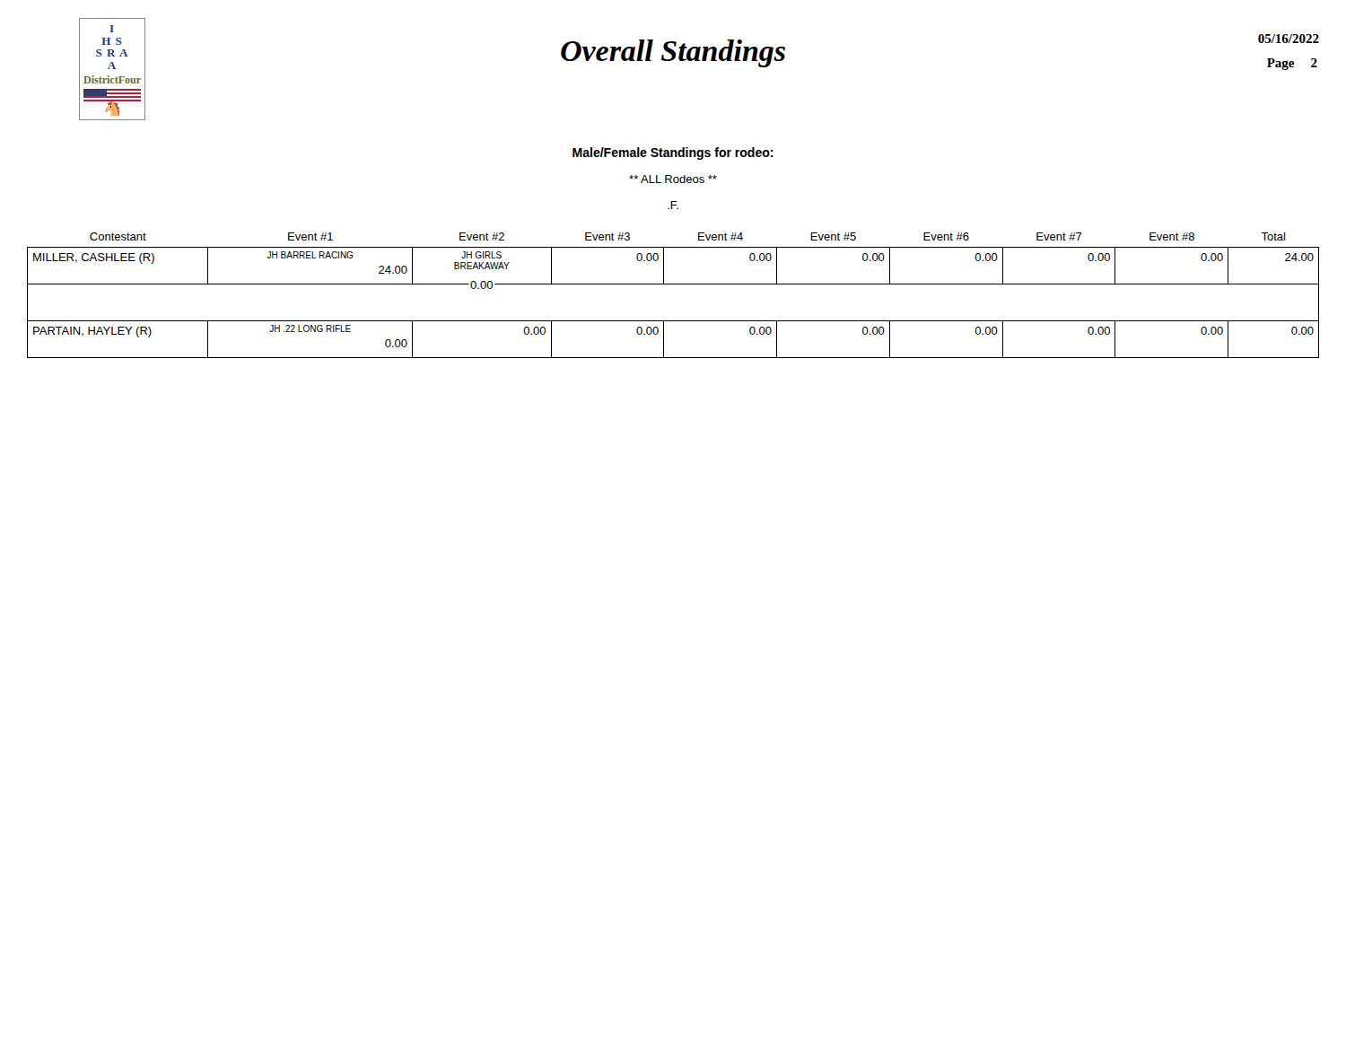I
H S
S R A
A
DistrictFour
🐴
Overall Standings
05/16/2022
Page2
Male/Female Standings for rodeo:
** ALL Rodeos **
.F.
| Contestant | Event #1 | Event #2 | Event #3 | Event #4 | Event #5 | Event #6 | Event #7 | Event #8 | Total |
| --- | --- | --- | --- | --- | --- | --- | --- | --- | --- |
| MILLER, CASHLEE (R) | JH BARREL RACING 24.00 | JH GIRLS BREAKAWAY 0.00 | 0.00 | 0.00 | 0.00 | 0.00 | 0.00 | 0.00 | 24.00 |
| PARTAIN, HAYLEY (R) | JH .22 LONG RIFLE 0.00 | 0.00 | 0.00 | 0.00 | 0.00 | 0.00 | 0.00 | 0.00 | 0.00 |